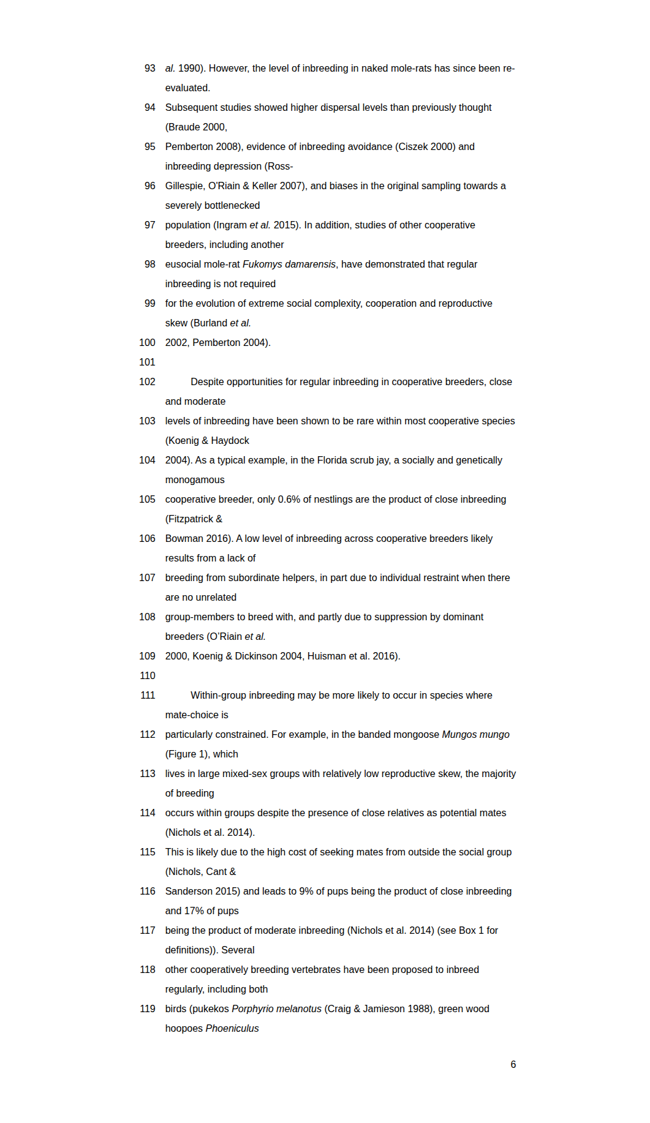al. 1990). However, the level of inbreeding in naked mole-rats has since been re-evaluated.
Subsequent studies showed higher dispersal levels than previously thought (Braude 2000,
Pemberton 2008), evidence of inbreeding avoidance (Ciszek 2000) and inbreeding depression (Ross-
Gillespie, O'Riain & Keller 2007), and biases in the original sampling towards a severely bottlenecked
population (Ingram et al. 2015). In addition, studies of other cooperative breeders, including another
eusocial mole-rat Fukomys damarensis, have demonstrated that regular inbreeding is not required
for the evolution of extreme social complexity, cooperation and reproductive skew (Burland et al.
2002, Pemberton 2004).
Despite opportunities for regular inbreeding in cooperative breeders, close and moderate
levels of inbreeding have been shown to be rare within most cooperative species (Koenig & Haydock
2004). As a typical example, in the Florida scrub jay, a socially and genetically monogamous
cooperative breeder, only 0.6% of nestlings are the product of close inbreeding (Fitzpatrick &
Bowman 2016). A low level of inbreeding across cooperative breeders likely results from a lack of
breeding from subordinate helpers, in part due to individual restraint when there are no unrelated
group-members to breed with, and partly due to suppression by dominant breeders (O’Riain et al.
2000, Koenig & Dickinson 2004, Huisman et al. 2016).
Within-group inbreeding may be more likely to occur in species where mate-choice is
particularly constrained. For example, in the banded mongoose Mungos mungo (Figure 1), which
lives in large mixed-sex groups with relatively low reproductive skew, the majority of breeding
occurs within groups despite the presence of close relatives as potential mates (Nichols et al. 2014).
This is likely due to the high cost of seeking mates from outside the social group (Nichols, Cant &
Sanderson 2015) and leads to 9% of pups being the product of close inbreeding and 17% of pups
being the product of moderate inbreeding (Nichols et al. 2014) (see Box 1 for definitions)). Several
other cooperatively breeding vertebrates have been proposed to inbreed regularly, including both
birds (pukekos Porphyrio melanotus (Craig & Jamieson 1988), green wood hoopoes Phoeniculus
6